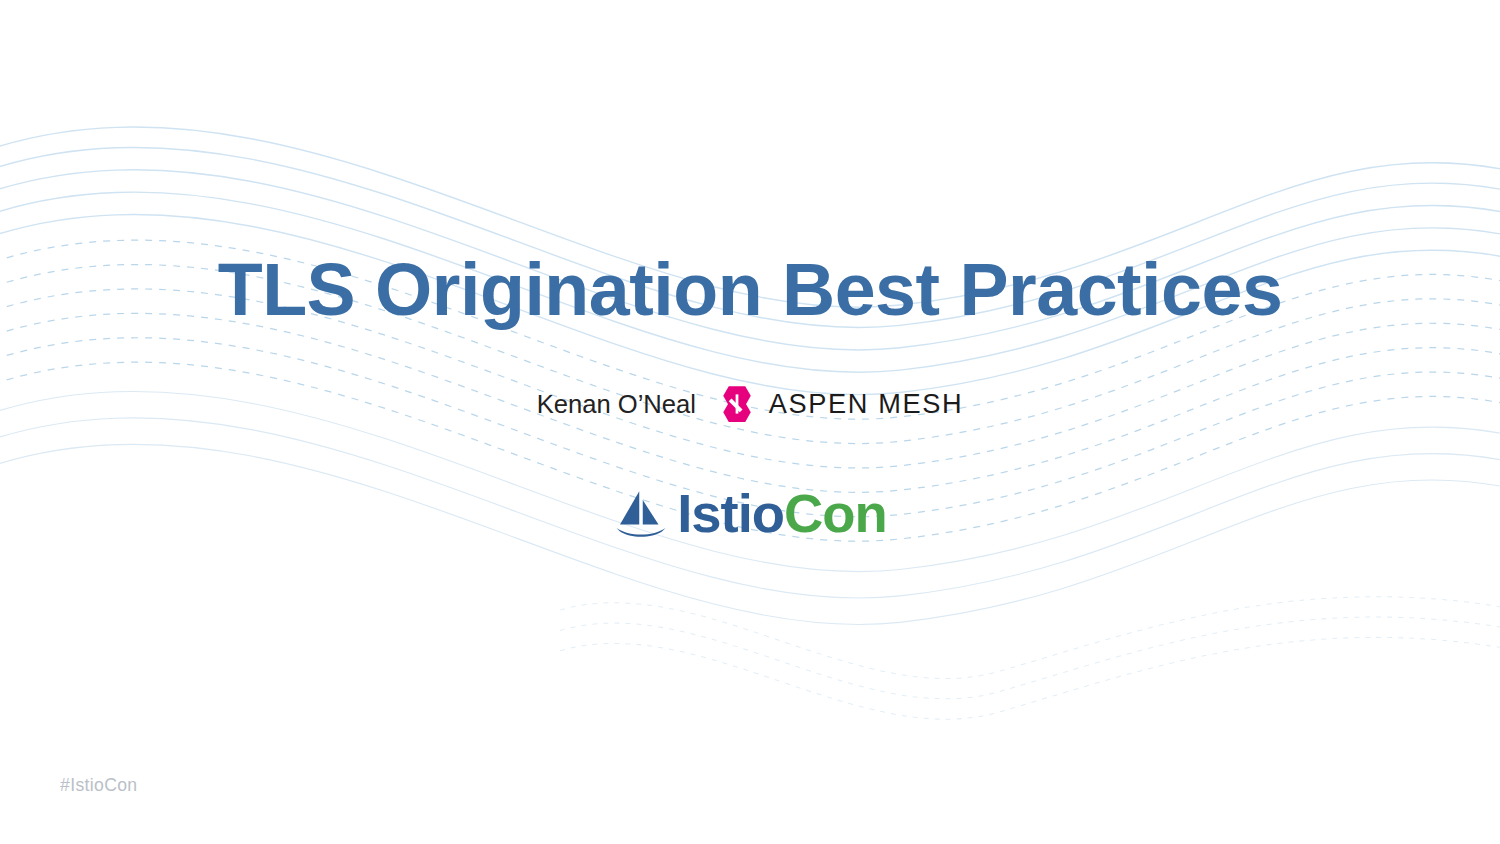TLS Origination Best Practices
Kenan O’Neal ASPEN MESH
Istio Con
#IstioCon